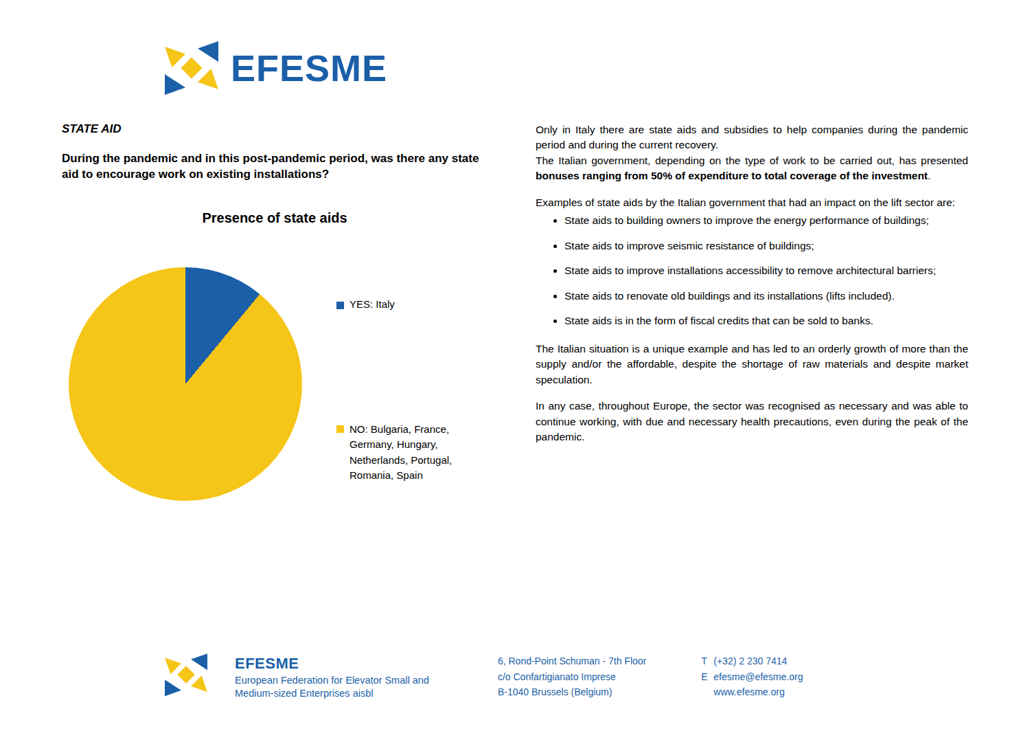EFESME
STATE AID
During the pandemic and in this post-pandemic period, was there any state aid to encourage work on existing installations?
Presence of state aids
YES: Italy
NO: Bulgaria, France, Germany, Hungary, Netherlands, Portugal, Romania, Spain
Only in Italy there are state aids and subsidies to help companies during the pandemic period and during the current recovery.
The Italian government, depending on the type of work to be carried out, has presented bonuses ranging from 50% of expenditure to total coverage of the investment.
Examples of state aids by the Italian government that had an impact on the lift sector are:
State aids to building owners to improve the energy performance of buildings;
State aids to improve seismic resistance of buildings;
State aids to improve installations accessibility to remove architectural barriers;
State aids to renovate old buildings and its installations (lifts included).
State aids is in the form of fiscal credits that can be sold to banks.
The Italian situation is a unique example and has led to an orderly growth of more than the supply and/or the affordable, despite the shortage of raw materials and despite market speculation.
In any case, throughout Europe, the sector was recognised as necessary and was able to continue working, with due and necessary health precautions, even during the peak of the pandemic.
EFESME
European Federation for Elevator Small and
Medium-sized Enterprises aisbl
6, Rond-Point Schuman - 7th Floor
c/o Confartigianato Imprese
B-1040 Brussels (Belgium)
T(+32) 2 230 7414
Eefesme@efesme.org
www.efesme.org